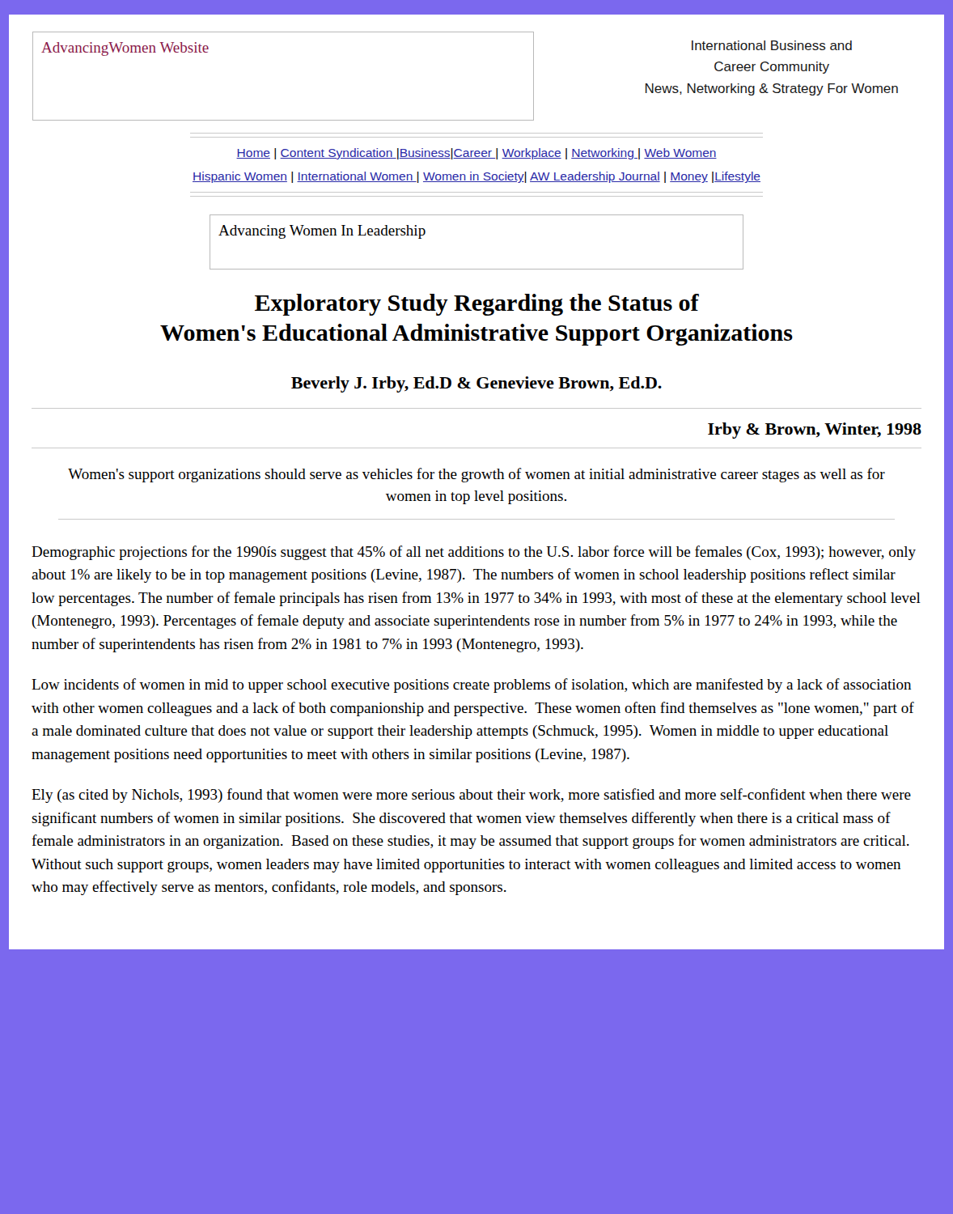| AdvancingWomen Website | International Business and Career Community News, Networking & Strategy For Women |
Home | Content Syndication |Business|Career | Workplace | Networking | Web Women
Hispanic Women | International Women | Women in Society| AW Leadership Journal | Money |Lifestyle
Advancing Women In Leadership
Exploratory Study Regarding the Status of
Women's Educational Administrative Support Organizations
Beverly J. Irby, Ed.D & Genevieve Brown, Ed.D.
Irby & Brown, Winter, 1998
Women's support organizations should serve as vehicles for the growth of women at initial administrative career stages as well as for women in top level positions.
Demographic projections for the 1990ís suggest that 45% of all net additions to the U.S. labor force will be females (Cox, 1993); however, only about 1% are likely to be in top management positions (Levine, 1987). The numbers of women in school leadership positions reflect similar low percentages. The number of female principals has risen from 13% in 1977 to 34% in 1993, with most of these at the elementary school level (Montenegro, 1993). Percentages of female deputy and associate superintendents rose in number from 5% in 1977 to 24% in 1993, while the number of superintendents has risen from 2% in 1981 to 7% in 1993 (Montenegro, 1993).
Low incidents of women in mid to upper school executive positions create problems of isolation, which are manifested by a lack of association with other women colleagues and a lack of both companionship and perspective. These women often find themselves as "lone women," part of a male dominated culture that does not value or support their leadership attempts (Schmuck, 1995). Women in middle to upper educational management positions need opportunities to meet with others in similar positions (Levine, 1987).
Ely (as cited by Nichols, 1993) found that women were more serious about their work, more satisfied and more self-confident when there were significant numbers of women in similar positions. She discovered that women view themselves differently when there is a critical mass of female administrators in an organization. Based on these studies, it may be assumed that support groups for women administrators are critical. Without such support groups, women leaders may have limited opportunities to interact with women colleagues and limited access to women who may effectively serve as mentors, confidants, role models, and sponsors.